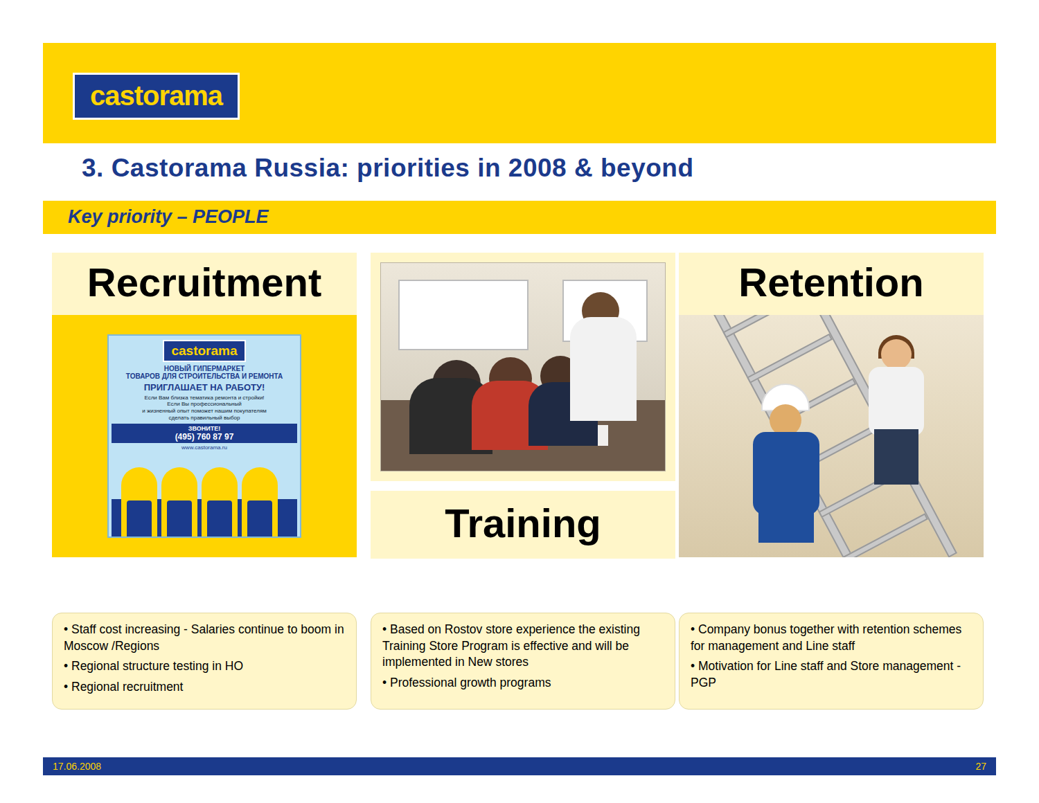castorama
3. Castorama Russia: priorities in 2008 & beyond
Key priority – PEOPLE
Recruitment
castorama
НОВЫЙ ГИПЕРМАРКЕТ
ТОВАРОВ ДЛЯ СТРОИТЕЛЬСТВА И РЕМОНТА
ПРИГЛАШАЕТ НА РАБОТУ!
Если Вам близка тематика ремонта и стройки!
Если Вы профессиональный
и жизненный опыт поможет нашим покупателям
сделать правильный выбор
ЗВОНИТЕ!(495) 760 87 97
www.castorama.ru
Training
Retention
• Staff cost increasing - Salaries continue to boom in Moscow /Regions
• Regional structure testing in HO
• Regional recruitment
• Based on Rostov store experience the existing Training Store Program is effective and will be implemented in New stores
• Professional growth programs
• Company bonus together with retention schemes for management and Line staff
• Motivation for Line staff and Store management - PGP
17.06.2008 27